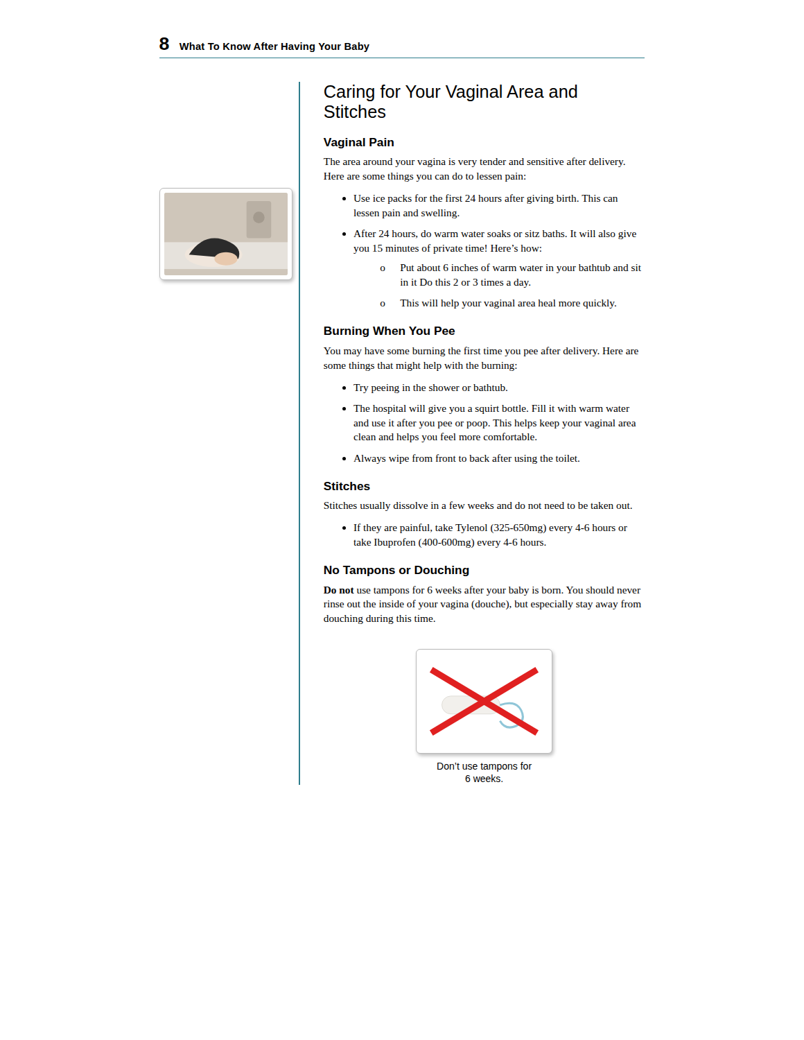8 What To Know After Having Your Baby
Caring for Your Vaginal Area and Stitches
Vaginal Pain
The area around your vagina is very tender and sensitive after delivery. Here are some things you can do to lessen pain:
Use ice packs for the first 24 hours after giving birth. This can lessen pain and swelling.
After 24 hours, do warm water soaks or sitz baths. It will also give you 15 minutes of private time! Here’s how:
Put about 6 inches of warm water in your bathtub and sit in it Do this 2 or 3 times a day.
This will help your vaginal area heal more quickly.
Burning When You Pee
You may have some burning the first time you pee after delivery. Here are some things that might help with the burning:
Try peeing in the shower or bathtub.
The hospital will give you a squirt bottle. Fill it with warm water and use it after you pee or poop. This helps keep your vaginal area clean and helps you feel more comfortable.
Always wipe from front to back after using the toilet.
Stitches
Stitches usually dissolve in a few weeks and do not need to be taken out.
If they are painful, take Tylenol (325-650mg) every 4-6 hours or take Ibuprofen (400-600mg) every 4-6 hours.
No Tampons or Douching
Do not use tampons for 6 weeks after your baby is born. You should never rinse out the inside of your vagina (douche), but especially stay away from douching during this time.
Don’t use tampons for
6 weeks.